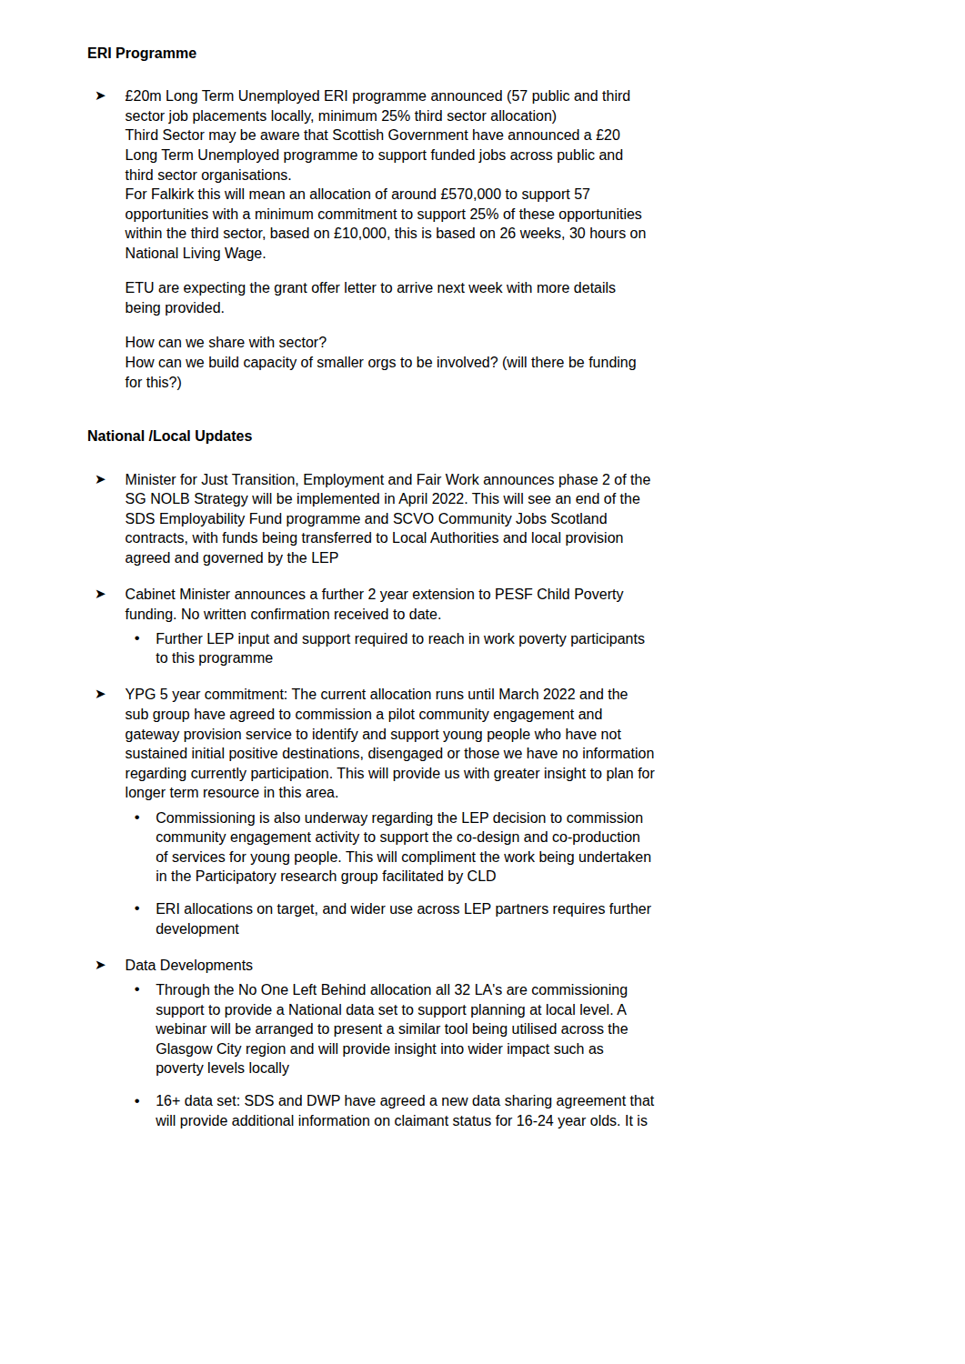ERI Programme
£20m Long Term Unemployed ERI programme announced (57 public and third sector job placements locally, minimum 25% third sector allocation)
Third Sector may be aware that Scottish Government have announced a £20 Long Term Unemployed programme to support funded jobs across public and third sector organisations.
For Falkirk this will mean an allocation of around £570,000 to support 57 opportunities with a minimum commitment to support 25% of these opportunities within the third sector, based on £10,000, this is based on 26 weeks, 30 hours on National Living Wage.
ETU are expecting the grant offer letter to arrive next week with more details being provided.
How can we share with sector?
How can we build capacity of smaller orgs to be involved? (will there be funding for this?)
National /Local Updates
Minister for Just Transition, Employment and Fair Work announces phase 2 of the SG NOLB Strategy will be implemented in April 2022. This will see an end of the SDS Employability Fund programme and SCVO Community Jobs Scotland contracts, with funds being transferred to Local Authorities and local provision agreed and governed by the LEP
Cabinet Minister announces a further 2 year extension to PESF Child Poverty funding. No written confirmation received to date.
Further LEP input and support required to reach in work poverty participants to this programme
YPG 5 year commitment: The current allocation runs until March 2022 and the sub group have agreed to commission a pilot community engagement and gateway provision service to identify and support young people who have not sustained initial positive destinations, disengaged or those we have no information regarding currently participation. This will provide us with greater insight to plan for longer term resource in this area.
Commissioning is also underway regarding the LEP decision to commission community engagement activity to support the co-design and co-production of services for young people. This will compliment the work being undertaken in the Participatory research group facilitated by CLD
ERI allocations on target, and wider use across LEP partners requires further development
Data Developments
Through the No One Left Behind allocation all 32 LA's are commissioning support to provide a National data set to support planning at local level. A webinar will be arranged to present a similar tool being utilised across the Glasgow City region and will provide insight into wider impact such as poverty levels locally
16+ data set: SDS and DWP have agreed a new data sharing agreement that will provide additional information on claimant status for 16-24 year olds. It is